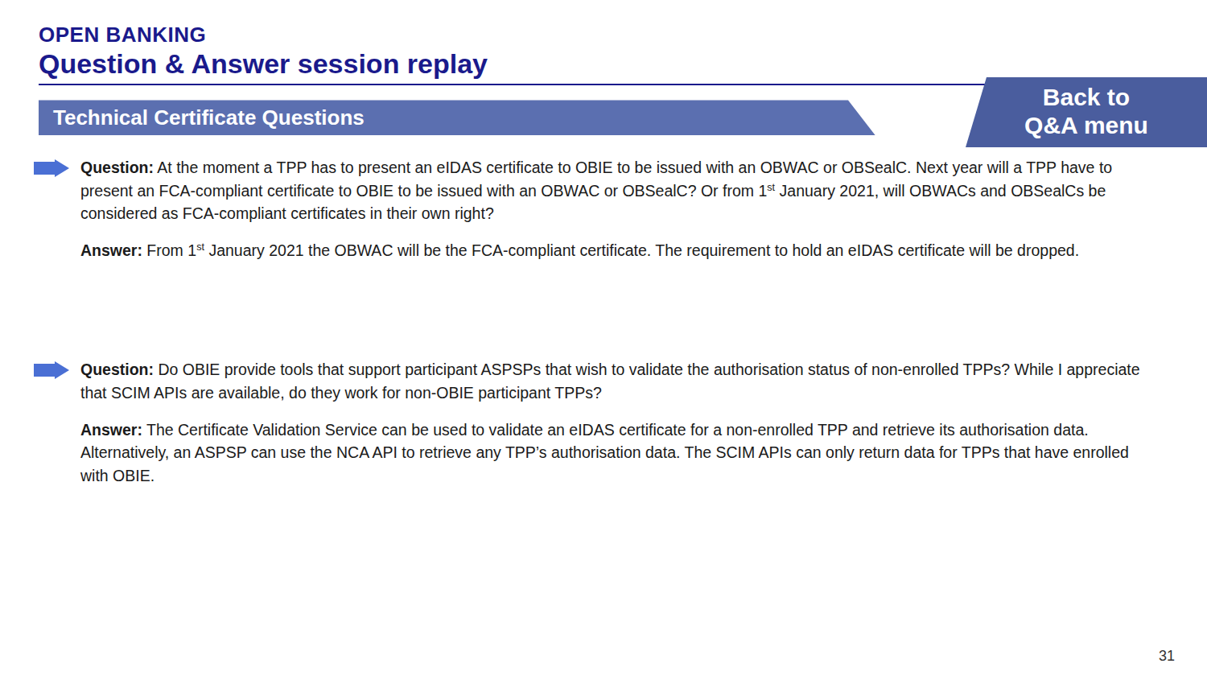OPEN BANKING
Question & Answer session replay
Back to
Q&A menu
Technical Certificate Questions
Question: At the moment a TPP has to present an eIDAS certificate to OBIE to be issued with an OBWAC or OBSealC. Next year will a TPP have to present an FCA-compliant certificate to OBIE to be issued with an OBWAC or OBSealC? Or from 1st January 2021, will OBWACs and OBSealCs be considered as FCA-compliant certificates in their own right?
Answer: From 1st January 2021 the OBWAC will be the FCA-compliant certificate. The requirement to hold an eIDAS certificate will be dropped.
Question: Do OBIE provide tools that support participant ASPSPs that wish to validate the authorisation status of non-enrolled TPPs? While I appreciate that SCIM APIs are available, do they work for non-OBIE participant TPPs?
Answer: The Certificate Validation Service can be used to validate an eIDAS certificate for a non-enrolled TPP and retrieve its authorisation data. Alternatively, an ASPSP can use the NCA API to retrieve any TPP’s authorisation data. The SCIM APIs can only return data for TPPs that have enrolled with OBIE.
31